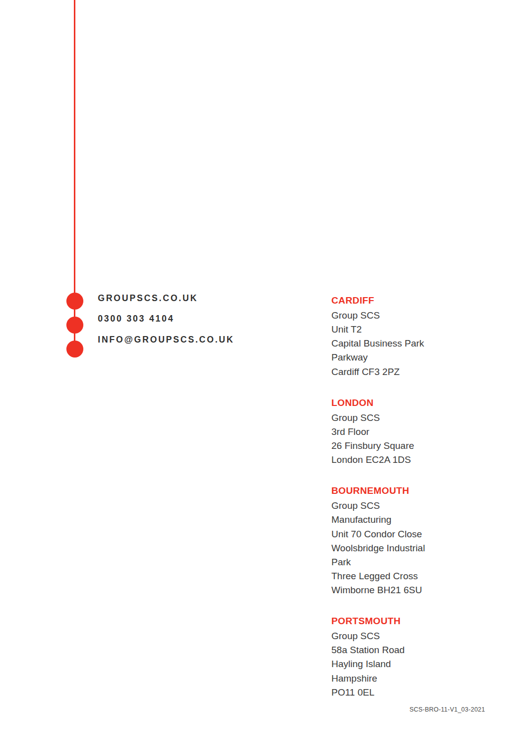GROUPSCS.CO.UK
0300 303 4104
INFO@GROUPSCS.CO.UK
Cardiff
Group SCS
Unit T2
Capital Business Park
Parkway
Cardiff CF3 2PZ
London
Group SCS
3rd Floor
26 Finsbury Square
London EC2A 1DS
Bournemouth
Group SCS
Manufacturing
Unit 70 Condor Close
Woolsbridge Industrial
Park
Three Legged Cross
Wimborne BH21 6SU
Portsmouth
Group SCS
58a Station Road
Hayling Island
Hampshire
PO11 0EL
SCS-BRO-11-V1_03-2021